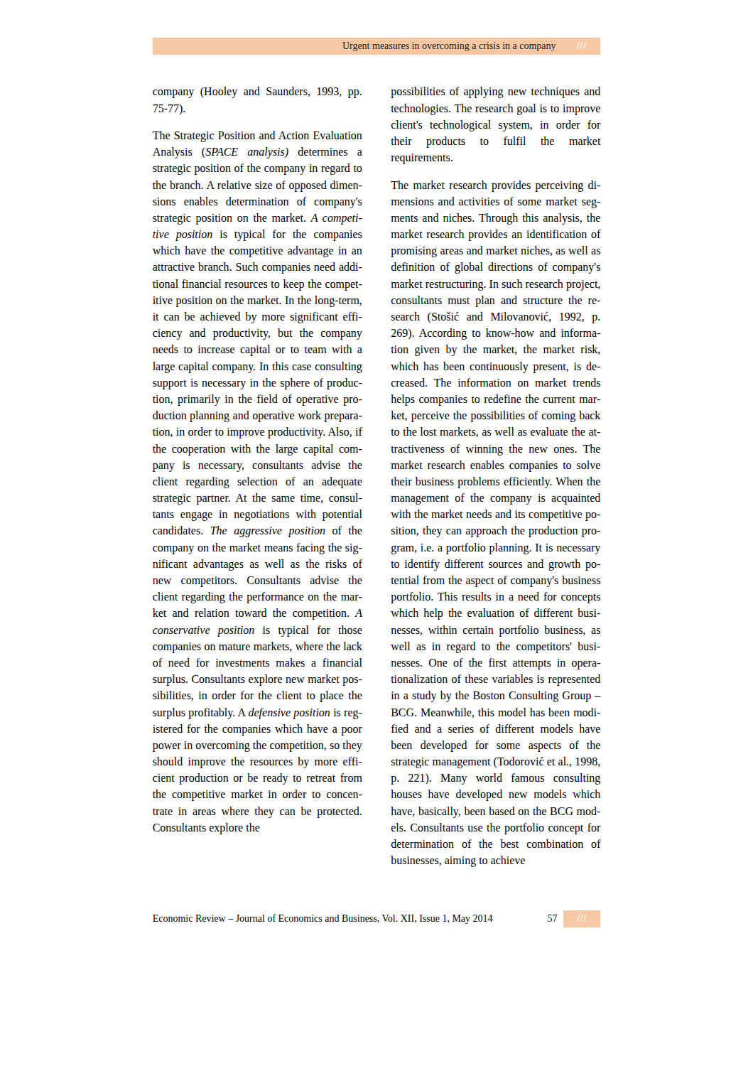Urgent measures in overcoming a crisis in a company
///
company (Hooley and Saunders, 1993, pp. 75-77).
The Strategic Position and Action Evaluation Analysis (SPACE analysis) determines a strategic position of the company in regard to the branch. A relative size of opposed dimensions enables determination of company's strategic position on the market. A competitive position is typical for the companies which have the competitive advantage in an attractive branch. Such companies need additional financial resources to keep the competitive position on the market. In the long-term, it can be achieved by more significant efficiency and productivity, but the company needs to increase capital or to team with a large capital company. In this case consulting support is necessary in the sphere of production, primarily in the field of operative production planning and operative work preparation, in order to improve productivity. Also, if the cooperation with the large capital company is necessary, consultants advise the client regarding selection of an adequate strategic partner. At the same time, consultants engage in negotiations with potential candidates. The aggressive position of the company on the market means facing the significant advantages as well as the risks of new competitors. Consultants advise the client regarding the performance on the market and relation toward the competition. A conservative position is typical for those companies on mature markets, where the lack of need for investments makes a financial surplus. Consultants explore new market possibilities, in order for the client to place the surplus profitably. A defensive position is registered for the companies which have a poor power in overcoming the competition, so they should improve the resources by more efficient production or be ready to retreat from the competitive market in order to concentrate in areas where they can be protected. Consultants explore the
possibilities of applying new techniques and technologies. The research goal is to improve client's technological system, in order for their products to fulfil the market requirements.
The market research provides perceiving dimensions and activities of some market segments and niches. Through this analysis, the market research provides an identification of promising areas and market niches, as well as definition of global directions of company's market restructuring. In such research project, consultants must plan and structure the research (Stošić and Milovanović, 1992, p. 269). According to know-how and information given by the market, the market risk, which has been continuously present, is decreased. The information on market trends helps companies to redefine the current market, perceive the possibilities of coming back to the lost markets, as well as evaluate the attractiveness of winning the new ones. The market research enables companies to solve their business problems efficiently. When the management of the company is acquainted with the market needs and its competitive position, they can approach the production program, i.e. a portfolio planning. It is necessary to identify different sources and growth potential from the aspect of company's business portfolio. This results in a need for concepts which help the evaluation of different businesses, within certain portfolio business, as well as in regard to the competitors' businesses. One of the first attempts in operationalization of these variables is represented in a study by the Boston Consulting Group – BCG. Meanwhile, this model has been modified and a series of different models have been developed for some aspects of the strategic management (Todorović et al., 1998, p. 221). Many world famous consulting houses have developed new models which have, basically, been based on the BCG models. Consultants use the portfolio concept for determination of the best combination of businesses, aiming to achieve
Economic Review – Journal of Economics and Business, Vol. XII, Issue 1, May 2014
57
///